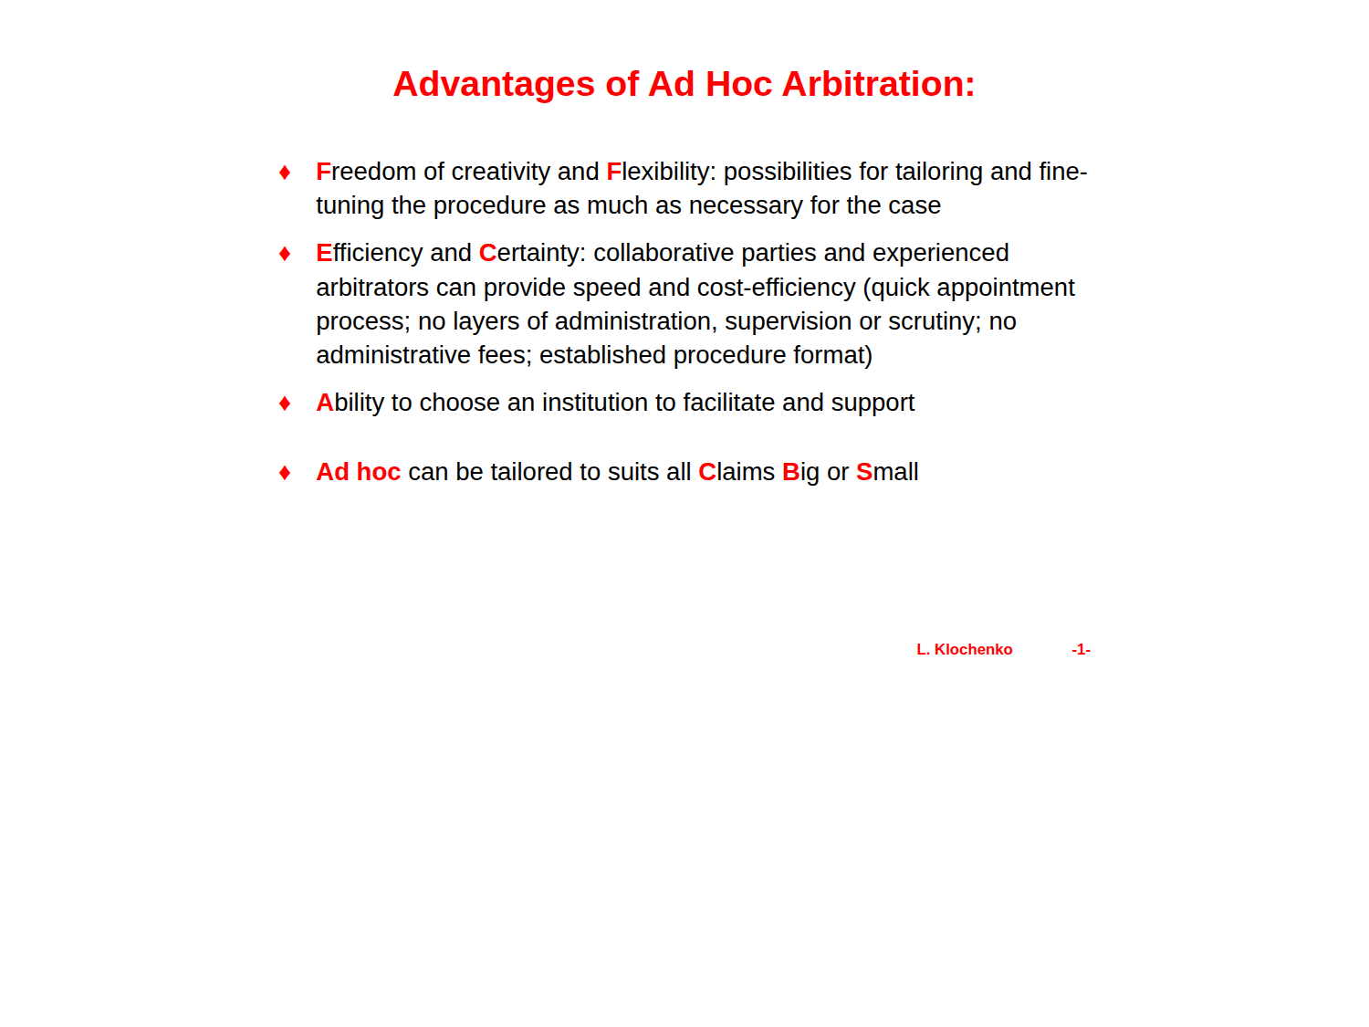Advantages of Ad Hoc Arbitration:
Freedom of creativity and Flexibility: possibilities for tailoring and fine-tuning the procedure as much as necessary for the case
Efficiency and Certainty: collaborative parties and experienced arbitrators can provide speed and cost-efficiency (quick appointment process; no layers of administration, supervision or scrutiny; no administrative fees; established procedure format)
Ability to choose an institution to facilitate and support
Ad hoc can be tailored to suits all Claims Big or Small
L. Klochenko -1-